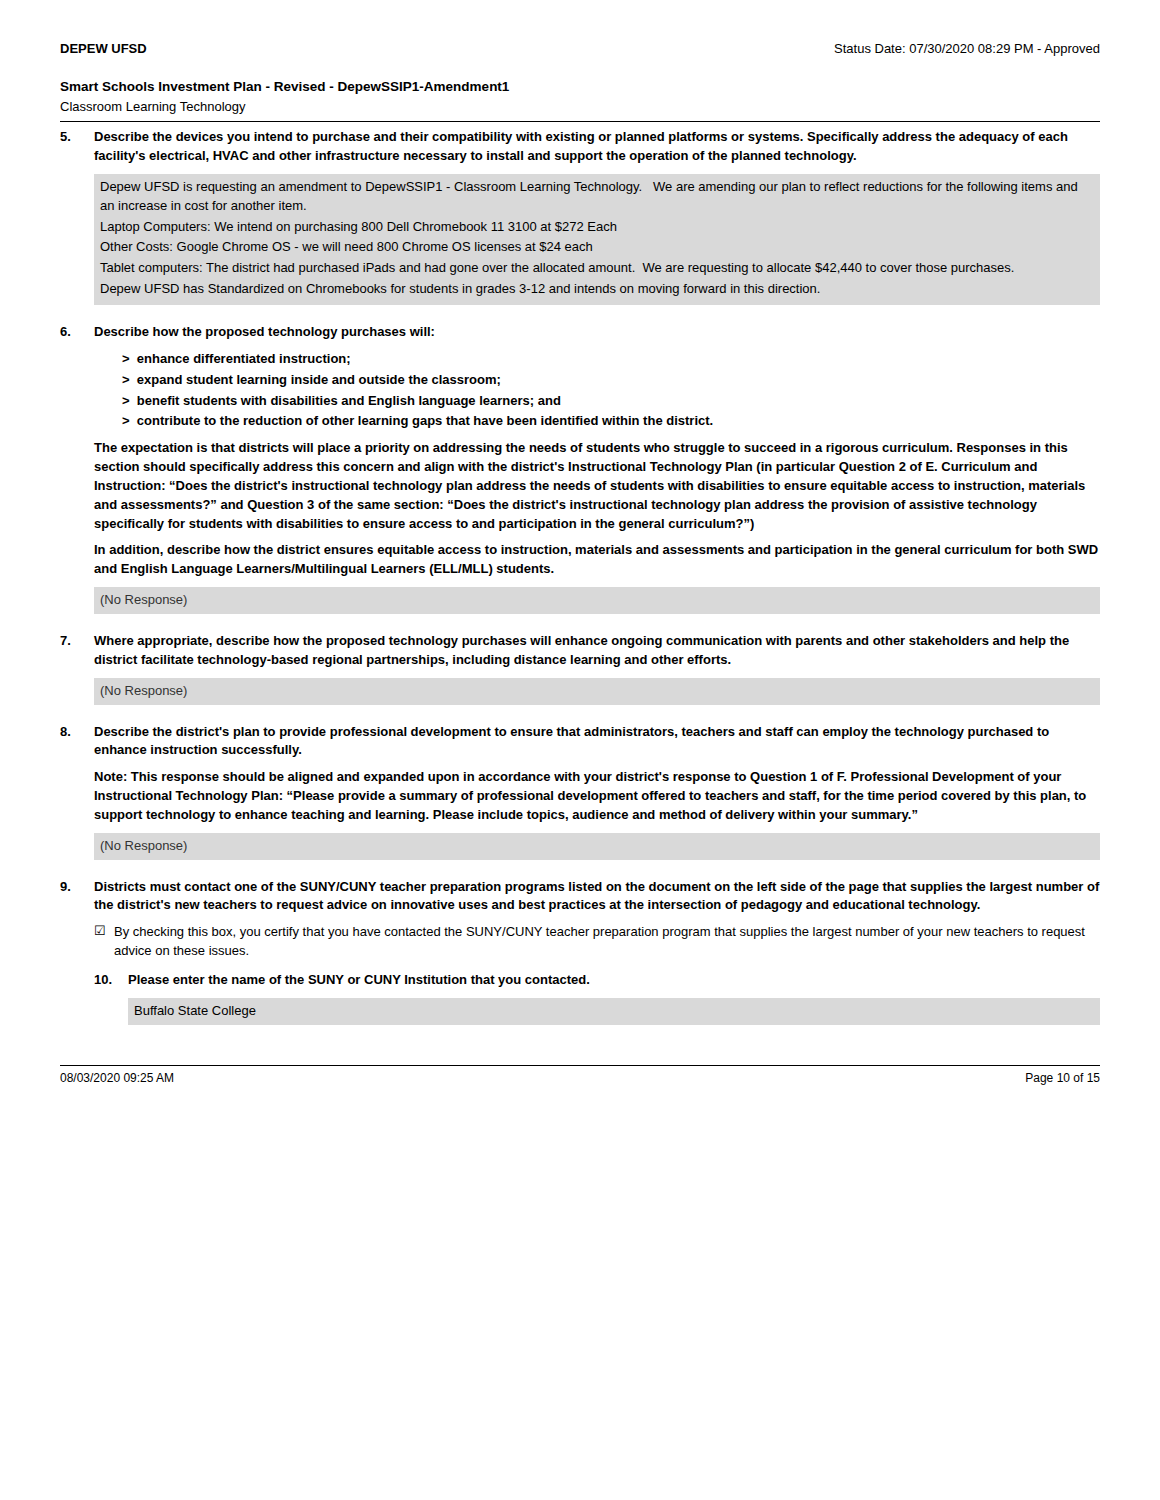DEPEW UFSD
Status Date: 07/30/2020 08:29 PM - Approved
Smart Schools Investment Plan - Revised - DepewSSIP1-Amendment1
Classroom Learning Technology
Describe the devices you intend to purchase and their compatibility with existing or planned platforms or systems. Specifically address the adequacy of each facility's electrical, HVAC and other infrastructure necessary to install and support the operation of the planned technology.
Depew UFSD is requesting an amendment to DepewSSIP1 - Classroom Learning Technology. We are amending our plan to reflect reductions for the following items and an increase in cost for another item.
Laptop Computers: We intend on purchasing 800 Dell Chromebook 11 3100 at $272 Each
Other Costs: Google Chrome OS - we will need 800 Chrome OS licenses at $24 each
Tablet computers: The district had purchased iPads and had gone over the allocated amount. We are requesting to allocate $42,440 to cover those purchases.
Depew UFSD has Standardized on Chromebooks for students in grades 3-12 and intends on moving forward in this direction.
Describe how the proposed technology purchases will:
> enhance differentiated instruction;
> expand student learning inside and outside the classroom;
> benefit students with disabilities and English language learners; and
> contribute to the reduction of other learning gaps that have been identified within the district.
The expectation is that districts will place a priority on addressing the needs of students who struggle to succeed in a rigorous curriculum. Responses in this section should specifically address this concern and align with the district's Instructional Technology Plan (in particular Question 2 of E. Curriculum and Instruction: “Does the district's instructional technology plan address the needs of students with disabilities to ensure equitable access to instruction, materials and assessments?” and Question 3 of the same section: “Does the district's instructional technology plan address the provision of assistive technology specifically for students with disabilities to ensure access to and participation in the general curriculum?”)
In addition, describe how the district ensures equitable access to instruction, materials and assessments and participation in the general curriculum for both SWD and English Language Learners/Multilingual Learners (ELL/MLL) students.
(No Response)
Where appropriate, describe how the proposed technology purchases will enhance ongoing communication with parents and other stakeholders and help the district facilitate technology-based regional partnerships, including distance learning and other efforts.
(No Response)
Describe the district's plan to provide professional development to ensure that administrators, teachers and staff can employ the technology purchased to enhance instruction successfully.
Note: This response should be aligned and expanded upon in accordance with your district's response to Question 1 of F. Professional Development of your Instructional Technology Plan: “Please provide a summary of professional development offered to teachers and staff, for the time period covered by this plan, to support technology to enhance teaching and learning. Please include topics, audience and method of delivery within your summary.”
(No Response)
Districts must contact one of the SUNY/CUNY teacher preparation programs listed on the document on the left side of the page that supplies the largest number of the district's new teachers to request advice on innovative uses and best practices at the intersection of pedagogy and educational technology.
☑ By checking this box, you certify that you have contacted the SUNY/CUNY teacher preparation program that supplies the largest number of your new teachers to request advice on these issues.
Please enter the name of the SUNY or CUNY Institution that you contacted.
Buffalo State College
08/03/2020 09:25 AM
Page 10 of 15